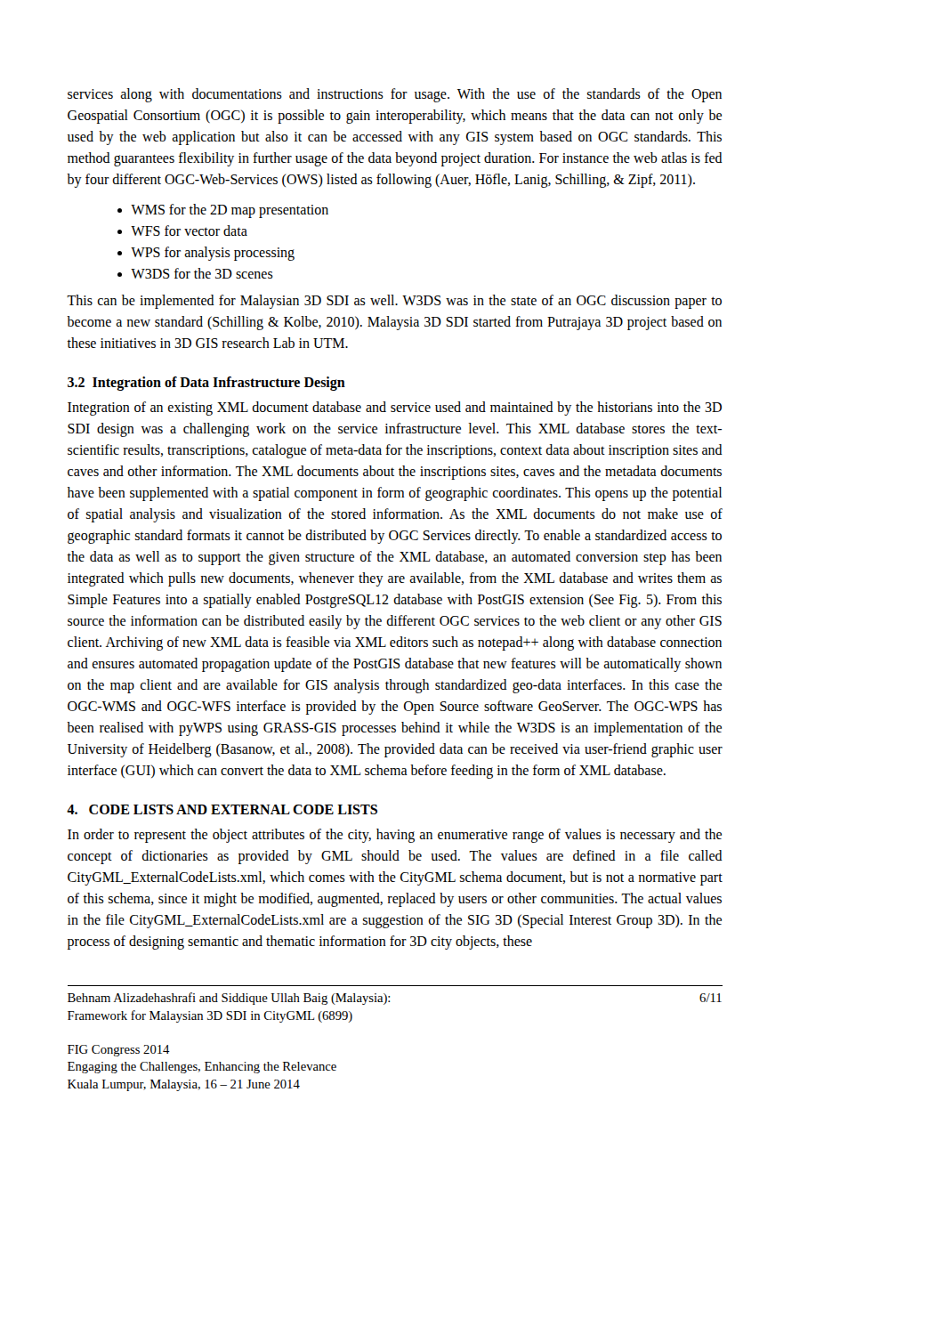services along with documentations and instructions for usage. With the use of the standards of the Open Geospatial Consortium (OGC) it is possible to gain interoperability, which means that the data can not only be used by the web application but also it can be accessed with any GIS system based on OGC standards. This method guarantees flexibility in further usage of the data beyond project duration. For instance the web atlas is fed by four different OGC-Web-Services (OWS) listed as following (Auer, Höfle, Lanig, Schilling, & Zipf, 2011).
WMS for the 2D map presentation
WFS for vector data
WPS for analysis processing
W3DS for the 3D scenes
This can be implemented for Malaysian 3D SDI as well. W3DS was in the state of an OGC discussion paper to become a new standard (Schilling & Kolbe, 2010). Malaysia 3D SDI started from Putrajaya 3D project based on these initiatives in 3D GIS research Lab in UTM.
3.2 Integration of Data Infrastructure Design
Integration of an existing XML document database and service used and maintained by the historians into the 3D SDI design was a challenging work on the service infrastructure level. This XML database stores the text-scientific results, transcriptions, catalogue of meta-data for the inscriptions, context data about inscription sites and caves and other information. The XML documents about the inscriptions sites, caves and the metadata documents have been supplemented with a spatial component in form of geographic coordinates. This opens up the potential of spatial analysis and visualization of the stored information. As the XML documents do not make use of geographic standard formats it cannot be distributed by OGC Services directly. To enable a standardized access to the data as well as to support the given structure of the XML database, an automated conversion step has been integrated which pulls new documents, whenever they are available, from the XML database and writes them as Simple Features into a spatially enabled PostgreSQL12 database with PostGIS extension (See Fig. 5). From this source the information can be distributed easily by the different OGC services to the web client or any other GIS client. Archiving of new XML data is feasible via XML editors such as notepad++ along with database connection and ensures automated propagation update of the PostGIS database that new features will be automatically shown on the map client and are available for GIS analysis through standardized geo-data interfaces. In this case the OGC-WMS and OGC-WFS interface is provided by the Open Source software GeoServer. The OGC-WPS has been realised with pyWPS using GRASS-GIS processes behind it while the W3DS is an implementation of the University of Heidelberg (Basanow, et al., 2008). The provided data can be received via user-friend graphic user interface (GUI) which can convert the data to XML schema before feeding in the form of XML database.
4. CODE LISTS AND EXTERNAL CODE LISTS
In order to represent the object attributes of the city, having an enumerative range of values is necessary and the concept of dictionaries as provided by GML should be used. The values are defined in a file called CityGML_ExternalCodeLists.xml, which comes with the CityGML schema document, but is not a normative part of this schema, since it might be modified, augmented, replaced by users or other communities. The actual values in the file CityGML_ExternalCodeLists.xml are a suggestion of the SIG 3D (Special Interest Group 3D). In the process of designing semantic and thematic information for 3D city objects, these
Behnam Alizadehashrafi and Siddique Ullah Baig (Malaysia):
Framework for Malaysian 3D SDI in CityGML (6899)
6/11
FIG Congress 2014
Engaging the Challenges, Enhancing the Relevance
Kuala Lumpur, Malaysia, 16 – 21 June 2014